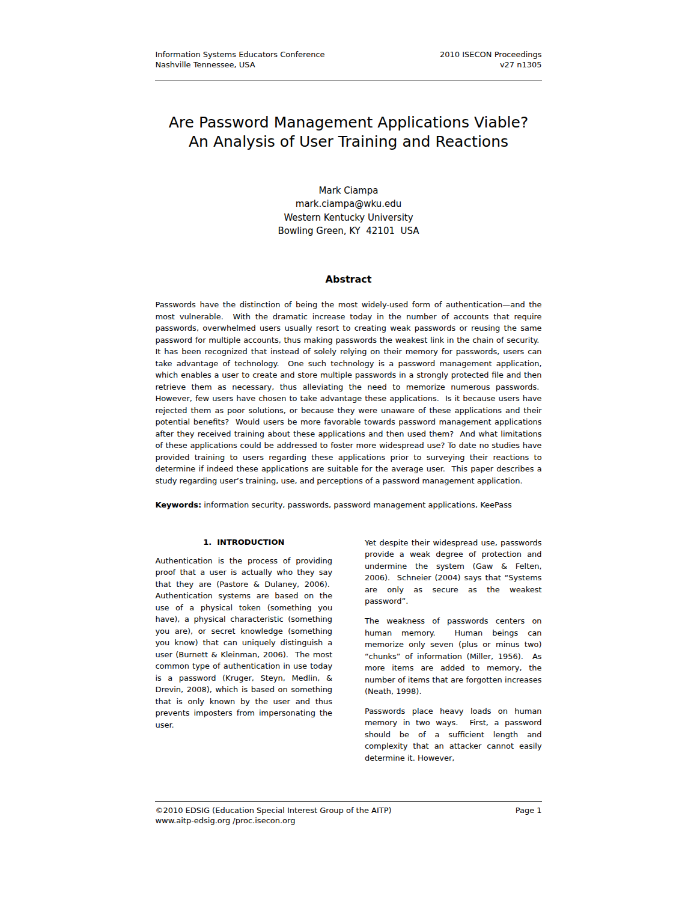| Information Systems Educators Conference | 2010 ISECON Proceedings |
| Nashville Tennessee, USA | v27 n1305 |
Are Password Management Applications Viable?
An Analysis of User Training and Reactions
Mark Ciampa
mark.ciampa@wku.edu
Western Kentucky University
Bowling Green, KY 42101 USA
Abstract
Passwords have the distinction of being the most widely-used form of authentication—and the most vulnerable. With the dramatic increase today in the number of accounts that require passwords, overwhelmed users usually resort to creating weak passwords or reusing the same password for multiple accounts, thus making passwords the weakest link in the chain of security. It has been recognized that instead of solely relying on their memory for passwords, users can take advantage of technology. One such technology is a password management application, which enables a user to create and store multiple passwords in a strongly protected file and then retrieve them as necessary, thus alleviating the need to memorize numerous passwords. However, few users have chosen to take advantage these applications. Is it because users have rejected them as poor solutions, or because they were unaware of these applications and their potential benefits? Would users be more favorable towards password management applications after they received training about these applications and then used them? And what limitations of these applications could be addressed to foster more widespread use? To date no studies have provided training to users regarding these applications prior to surveying their reactions to determine if indeed these applications are suitable for the average user. This paper describes a study regarding user’s training, use, and perceptions of a password management application.
Keywords: information security, passwords, password management applications, KeePass
| 1. INTRODUCTION Authentication is the process of providing proof that a user is actually who they say that they are (Pastore & Dulaney, 2006). Authentication systems are based on the use of a physical token (something you have), a physical characteristic (something you are), or secret knowledge (something you know) that can uniquely distinguish a user (Burnett & Kleinman, 2006). The most common type of authentication in use today is a password (Kruger, Steyn, Medlin, & Drevin, 2008), which is based on something that is only known by the user and thus prevents imposters from impersonating the user. | Yet despite their widespread use, passwords provide a weak degree of protection and undermine the system (Gaw & Felten, 2006). Schneier (2004) says that “Systems are only as secure as the weakest password”. The weakness of passwords centers on human memory. Human beings can memorize only seven (plus or minus two) “chunks” of information (Miller, 1956). As more items are added to memory, the number of items that are forgotten increases (Neath, 1998). Passwords place heavy loads on human memory in two ways. First, a password should be of a sufficient length and complexity that an attacker cannot easily determine it. However, |
| ©2010 EDSIG (Education Special Interest Group of the AITP) | Page 1 |
| www.aitp-edsig.org /proc.isecon.org | |